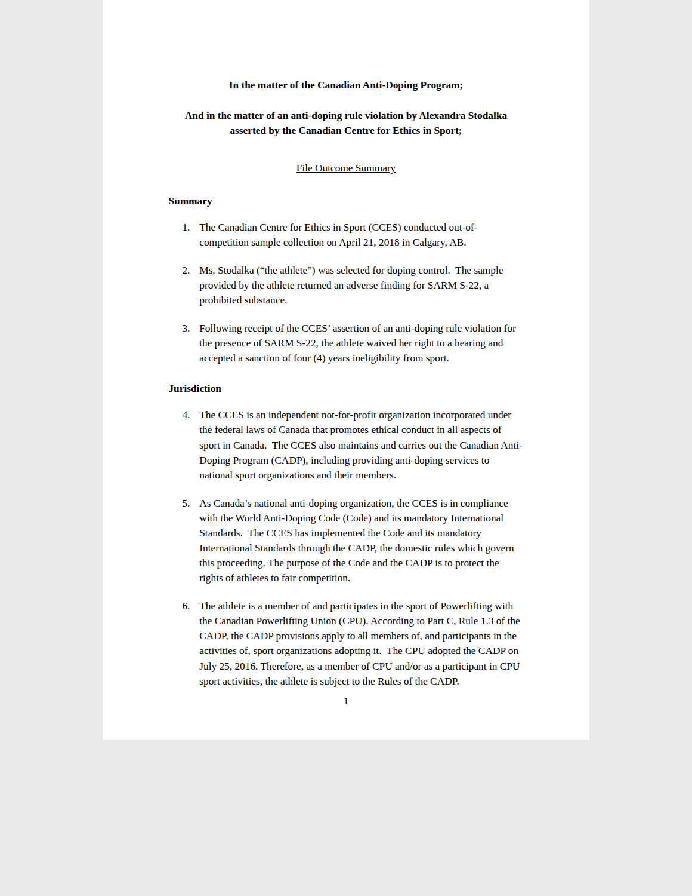In the matter of the Canadian Anti-Doping Program;
And in the matter of an anti-doping rule violation by Alexandra Stodalka asserted by the Canadian Centre for Ethics in Sport;
File Outcome Summary
Summary
The Canadian Centre for Ethics in Sport (CCES) conducted out-of-competition sample collection on April 21, 2018 in Calgary, AB.
Ms. Stodalka (“the athlete”) was selected for doping control. The sample provided by the athlete returned an adverse finding for SARM S-22, a prohibited substance.
Following receipt of the CCES’ assertion of an anti-doping rule violation for the presence of SARM S-22, the athlete waived her right to a hearing and accepted a sanction of four (4) years ineligibility from sport.
Jurisdiction
The CCES is an independent not-for-profit organization incorporated under the federal laws of Canada that promotes ethical conduct in all aspects of sport in Canada. The CCES also maintains and carries out the Canadian Anti-Doping Program (CADP), including providing anti-doping services to national sport organizations and their members.
As Canada’s national anti-doping organization, the CCES is in compliance with the World Anti-Doping Code (Code) and its mandatory International Standards. The CCES has implemented the Code and its mandatory International Standards through the CADP, the domestic rules which govern this proceeding. The purpose of the Code and the CADP is to protect the rights of athletes to fair competition.
The athlete is a member of and participates in the sport of Powerlifting with the Canadian Powerlifting Union (CPU). According to Part C, Rule 1.3 of the CADP, the CADP provisions apply to all members of, and participants in the activities of, sport organizations adopting it. The CPU adopted the CADP on July 25, 2016. Therefore, as a member of CPU and/or as a participant in CPU sport activities, the athlete is subject to the Rules of the CADP.
1